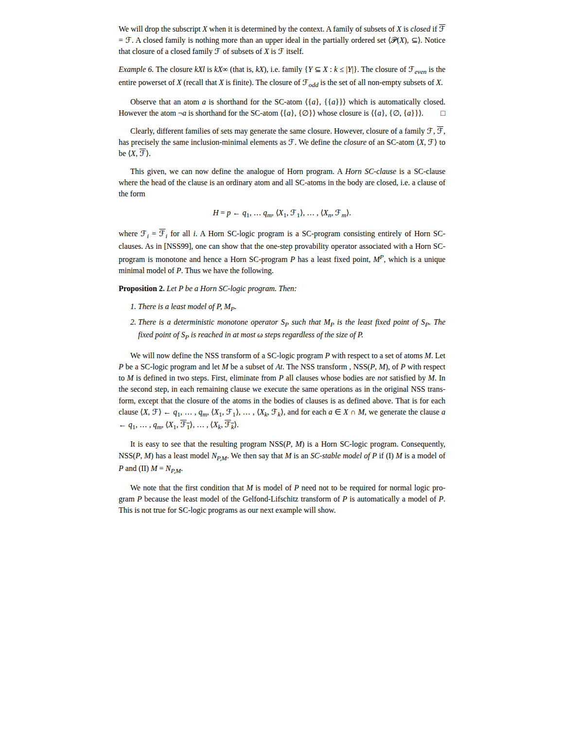We will drop the subscript X when it is determined by the context. A family of subsets of X is closed if ℱ = ℱ. A closed family is nothing more than an upper ideal in the partially ordered set ⟨𝒫(X), ⊆⟩. Notice that closure of a closed family ℱ of subsets of X is ℱ itself.
Example 6. The closure kXl is kX∞ (that is, kX), i.e. family {Y ⊆ X : k ≤ |Y|}. The closure of ℱeven is the entire powerset of X (recall that X is finite). The closure of ℱodd is the set of all non-empty subsets of X.
Observe that an atom a is shorthand for the SC-atom ⟨{a}, {{a}}⟩ which is automatically closed. However the atom ¬a is shorthand for the SC-atom ⟨{a}, {∅}⟩ whose closure is ⟨{a}, {∅, {a}}⟩. □
Clearly, different families of sets may generate the same closure. However, closure of a family ℱ, ℱ, has precisely the same inclusion-minimal elements as ℱ. We define the closure of an SC-atom ⟨X, ℱ⟩ to be ⟨X, ℱ⟩.
This given, we can now define the analogue of Horn program. A Horn SC-clause is a SC-clause where the head of the clause is an ordinary atom and all SC-atoms in the body are closed, i.e. a clause of the form
H = p ← q1, … qm, ⟨X1, ℱ1⟩, … , ⟨Xn, ℱm⟩.
where ℱi = ℱi for all i. A Horn SC-logic program is a SC-program consisting entirely of Horn SC-clauses. As in [NSS99], one can show that the one-step provability operator associated with a Horn SC-program is monotone and hence a Horn SC-program P has a least fixed point, MP, which is a unique minimal model of P. Thus we have the following.
Proposition 2. Let P be a Horn SC-logic program. Then:
There is a least model of P, MP.
There is a deterministic monotone operator SP such that MP is the least fixed point of SP. The fixed point of SP is reached in at most ω steps regardless of the size of P.
We will now define the NSS transform of a SC-logic program P with respect to a set of atoms M. Let P be a SC-logic program and let M be a subset of At. The NSS transform , NSS(P, M), of P with respect to M is defined in two steps. First, eliminate from P all clauses whose bodies are not satisfied by M. In the second step, in each remaining clause we execute the same operations as in the original NSS transform, except that the closure of the atoms in the bodies of clauses is as defined above. That is for each clause ⟨X, ℱ⟩ ← q1, … , qm, ⟨X1, ℱ1⟩, … , ⟨Xk, ℱk⟩, and for each a ∈ X ∩ M, we generate the clause a ← q1, … , qm, ⟨X1, ℱ1⟩, … , ⟨Xk, ℱk⟩.
It is easy to see that the resulting program NSS(P, M) is a Horn SC-logic program. Consequently, NSS(P, M) has a least model NP,M. We then say that M is an SC-stable model of P if (I) M is a model of P and (II) M = NP,M.
We note that the first condition that M is model of P need not to be required for normal logic program P because the least model of the Gelfond-Lifschitz transform of P is automatically a model of P. This is not true for SC-logic programs as our next example will show.